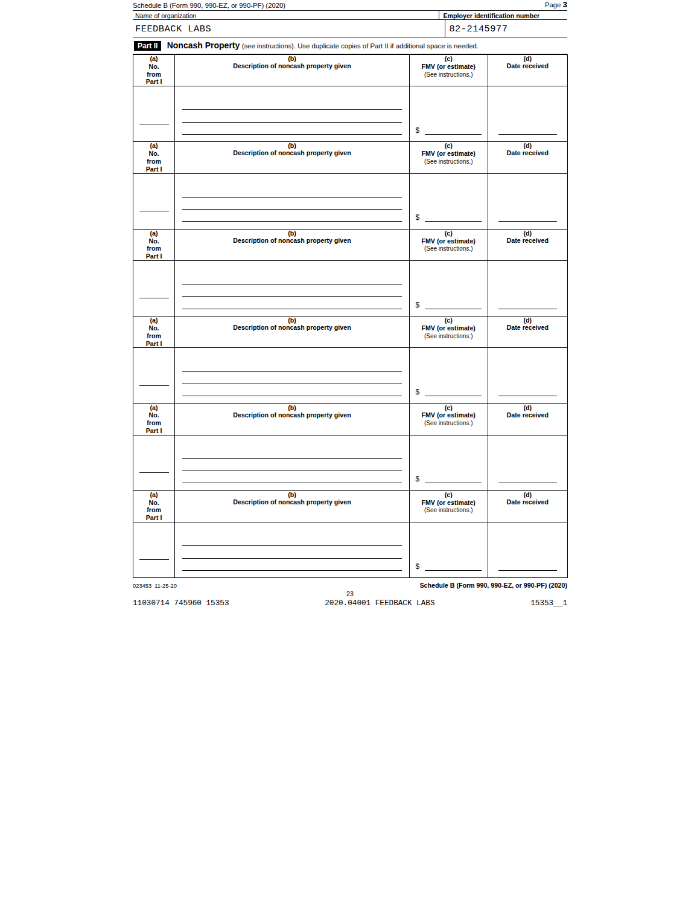Schedule B (Form 990, 990-EZ, or 990-PF) (2020)
Page 3
Name of organization
Employer identification number
FEEDBACK LABS
82-2145977
Part II Noncash Property (see instructions). Use duplicate copies of Part II if additional space is needed.
| (a) No. from Part I | (b) Description of noncash property given | (c) FMV (or estimate) (See instructions.) | (d) Date received |
| | | $ | |
| (a) No. from Part I | (b) Description of noncash property given | (c) FMV (or estimate) (See instructions.) | (d) Date received |
| | | $ | |
| (a) No. from Part I | (b) Description of noncash property given | (c) FMV (or estimate) (See instructions.) | (d) Date received |
| | | $ | |
| (a) No. from Part I | (b) Description of noncash property given | (c) FMV (or estimate) (See instructions.) | (d) Date received |
| | | $ | |
| (a) No. from Part I | (b) Description of noncash property given | (c) FMV (or estimate) (See instructions.) | (d) Date received |
| | | $ | |
| (a) No. from Part I | (b) Description of noncash property given | (c) FMV (or estimate) (See instructions.) | (d) Date received |
| | | $ | |
023453 11-25-20
Schedule B (Form 990, 990-EZ, or 990-PF) (2020)
23
11030714 745960 15353
2020.04001 FEEDBACK LABS
15353__1